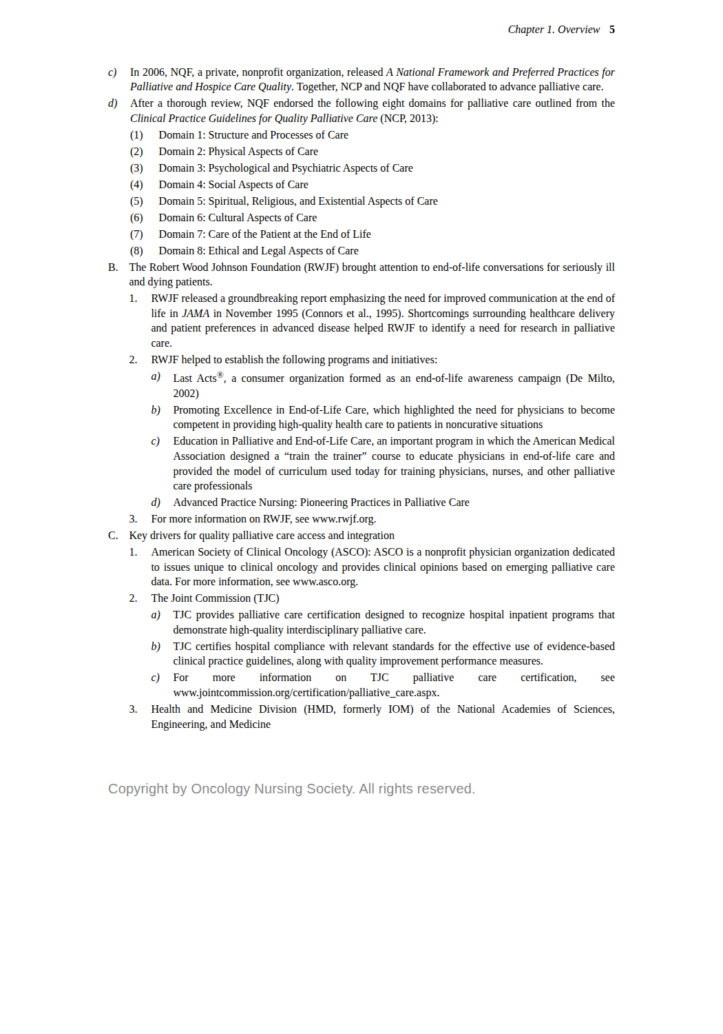Chapter 1. Overview 5
c) In 2006, NQF, a private, nonprofit organization, released A National Framework and Preferred Practices for Palliative and Hospice Care Quality. Together, NCP and NQF have collaborated to advance palliative care.
d) After a thorough review, NQF endorsed the following eight domains for palliative care outlined from the Clinical Practice Guidelines for Quality Palliative Care (NCP, 2013):
(1) Domain 1: Structure and Processes of Care
(2) Domain 2: Physical Aspects of Care
(3) Domain 3: Psychological and Psychiatric Aspects of Care
(4) Domain 4: Social Aspects of Care
(5) Domain 5: Spiritual, Religious, and Existential Aspects of Care
(6) Domain 6: Cultural Aspects of Care
(7) Domain 7: Care of the Patient at the End of Life
(8) Domain 8: Ethical and Legal Aspects of Care
B. The Robert Wood Johnson Foundation (RWJF) brought attention to end-of-life conversations for seriously ill and dying patients.
1. RWJF released a groundbreaking report emphasizing the need for improved communication at the end of life in JAMA in November 1995 (Connors et al., 1995). Shortcomings surrounding healthcare delivery and patient preferences in advanced disease helped RWJF to identify a need for research in palliative care.
2. RWJF helped to establish the following programs and initiatives:
a) Last Acts®, a consumer organization formed as an end-of-life awareness campaign (De Milto, 2002)
b) Promoting Excellence in End-of-Life Care, which highlighted the need for physicians to become competent in providing high-quality health care to patients in noncurative situations
c) Education in Palliative and End-of-Life Care, an important program in which the American Medical Association designed a “train the trainer” course to educate physicians in end-of-life care and provided the model of curriculum used today for training physicians, nurses, and other palliative care professionals
d) Advanced Practice Nursing: Pioneering Practices in Palliative Care
3. For more information on RWJF, see www.rwjf.org.
C. Key drivers for quality palliative care access and integration
1. American Society of Clinical Oncology (ASCO): ASCO is a nonprofit physician organization dedicated to issues unique to clinical oncology and provides clinical opinions based on emerging palliative care data. For more information, see www.asco.org.
2. The Joint Commission (TJC)
a) TJC provides palliative care certification designed to recognize hospital inpatient programs that demonstrate high-quality interdisciplinary palliative care.
b) TJC certifies hospital compliance with relevant standards for the effective use of evidence-based clinical practice guidelines, along with quality improvement performance measures.
c) For more information on TJC palliative care certification, see www.jointcommission.org/certification/palliative_care.aspx.
3. Health and Medicine Division (HMD, formerly IOM) of the National Academies of Sciences, Engineering, and Medicine
Copyright by Oncology Nursing Society. All rights reserved.